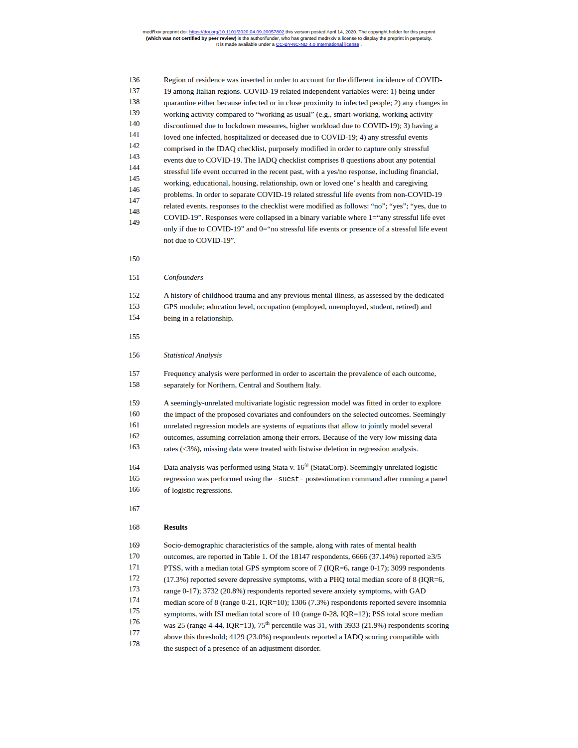medRxiv preprint doi: https://doi.org/10.1101/2020.04.09.20057802.this version posted April 14, 2020. The copyright holder for this preprint
(which was not certified by peer review) is the author/funder, who has granted medRxiv a license to display the preprint in perpetuity.
It is made available under a CC-BY-NC-ND 4.0 International license .
136 137 138 139 140 141 142 143 144 145 146 147 148 149
Region of residence was inserted in order to account for the different incidence of COVID-19 among Italian regions. COVID-19 related independent variables were: 1) being under quarantine either because infected or in close proximity to infected people; 2) any changes in working activity compared to “working as usual” (e.g., smart-working, working activity discontinued due to lockdown measures, higher workload due to COVID-19); 3) having a loved one infected, hospitalized or deceased due to COVID-19; 4) any stressful events comprised in the IDAQ checklist, purposely modified in order to capture only stressful events due to COVID-19. The IADQ checklist comprises 8 questions about any potential stressful life event occurred in the recent past, with a yes/no response, including financial, working, educational, housing, relationship, own or loved one’ s health and caregiving problems. In order to separate COVID-19 related stressful life events from non-COVID-19 related events, responses to the checklist were modified as follows: “no”; “yes”; “yes, due to COVID-19”. Responses were collapsed in a binary variable where 1=“any stressful life evet only if due to COVID-19” and 0=“no stressful life events or presence of a stressful life event not due to COVID-19”.
150
151
Confounders
152 153 154
A history of childhood trauma and any previous mental illness, as assessed by the dedicated GPS module; education level, occupation (employed, unemployed, student, retired) and being in a relationship.
155
156
Statistical Analysis
157 158
Frequency analysis were performed in order to ascertain the prevalence of each outcome, separately for Northern, Central and Southern Italy.
159 160 161 162 163
A seemingly-unrelated multivariate logistic regression model was fitted in order to explore the impact of the proposed covariates and confounders on the selected outcomes. Seemingly unrelated regression models are systems of equations that allow to jointly model several outcomes, assuming correlation among their errors. Because of the very low missing data rates (<3%), missing data were treated with listwise deletion in regression analysis.
164 165 166
Data analysis was performed using Stata v. 16® (StataCorp). Seemingly unrelated logistic regression was performed using the -suest- postestimation command after running a panel of logistic regressions.
167
168
Results
169 170 171 172 173 174 175 176 177 178
Socio-demographic characteristics of the sample, along with rates of mental health outcomes, are reported in Table 1. Of the 18147 respondents, 6666 (37.14%) reported ≥3/5 PTSS, with a median total GPS symptom score of 7 (IQR=6, range 0-17); 3099 respondents (17.3%) reported severe depressive symptoms, with a PHQ total median score of 8 (IQR=6, range 0-17); 3732 (20.8%) respondents reported severe anxiety symptoms, with GAD median score of 8 (range 0-21, IQR=10); 1306 (7.3%) respondents reported severe insomnia symptoms, with ISI median total score of 10 (range 0-28, IQR=12); PSS total score median was 25 (range 4-44, IQR=13), 75th percentile was 31, with 3933 (21.9%) respondents scoring above this threshold; 4129 (23.0%) respondents reported a IADQ scoring compatible with the suspect of a presence of an adjustment disorder.